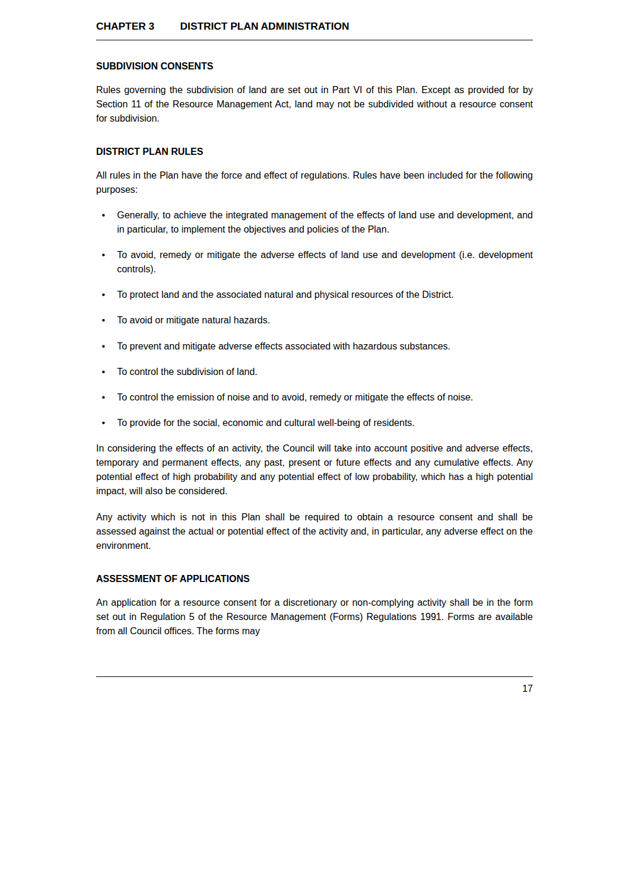CHAPTER 3 DISTRICT PLAN ADMINISTRATION
SUBDIVISION CONSENTS
Rules governing the subdivision of land are set out in Part VI of this Plan. Except as provided for by Section 11 of the Resource Management Act, land may not be subdivided without a resource consent for subdivision.
DISTRICT PLAN RULES
All rules in the Plan have the force and effect of regulations. Rules have been included for the following purposes:
Generally, to achieve the integrated management of the effects of land use and development, and in particular, to implement the objectives and policies of the Plan.
To avoid, remedy or mitigate the adverse effects of land use and development (i.e. development controls).
To protect land and the associated natural and physical resources of the District.
To avoid or mitigate natural hazards.
To prevent and mitigate adverse effects associated with hazardous substances.
To control the subdivision of land.
To control the emission of noise and to avoid, remedy or mitigate the effects of noise.
To provide for the social, economic and cultural well-being of residents.
In considering the effects of an activity, the Council will take into account positive and adverse effects, temporary and permanent effects, any past, present or future effects and any cumulative effects. Any potential effect of high probability and any potential effect of low probability, which has a high potential impact, will also be considered.
Any activity which is not in this Plan shall be required to obtain a resource consent and shall be assessed against the actual or potential effect of the activity and, in particular, any adverse effect on the environment.
ASSESSMENT OF APPLICATIONS
An application for a resource consent for a discretionary or non-complying activity shall be in the form set out in Regulation 5 of the Resource Management (Forms) Regulations 1991. Forms are available from all Council offices. The forms may
17